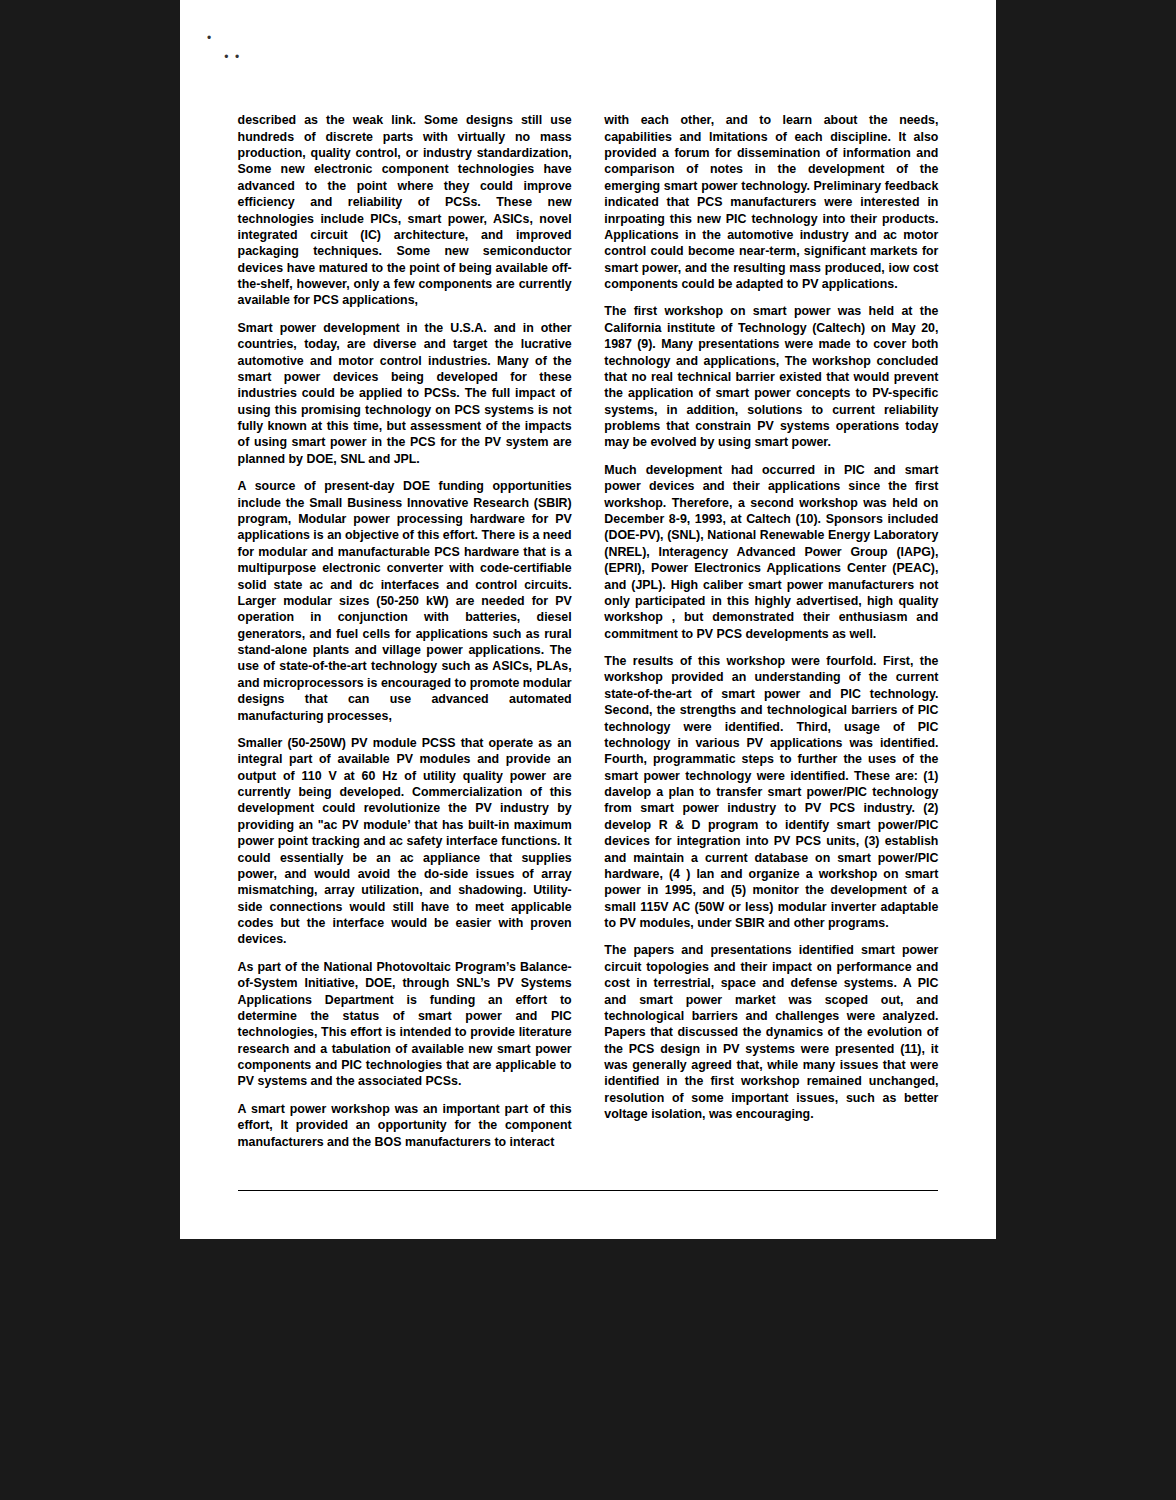• • •
described as the weak link. Some designs still use hundreds of discrete parts with virtually no mass production, quality control, or industry standardization, Some new electronic component technologies have advanced to the point where they could improve efficiency and reliability of PCSs. These new technologies include PICs, smart power, ASICs, novel integrated circuit (IC) architecture, and improved packaging techniques. Some new semiconductor devices have matured to the point of being available off-the-shelf, however, only a few components are currently available for PCS applications,
Smart power development in the U.S.A. and in other countries, today, are diverse and target the lucrative automotive and motor control industries. Many of the smart power devices being developed for these industries could be applied to PCSs. The full impact of using this promising technology on PCS systems is not fully known at this time, but assessment of the impacts of using smart power in the PCS for the PV system are planned by DOE, SNL and JPL.
A source of present-day DOE funding opportunities include the Small Business Innovative Research (SBIR) program, Modular power processing hardware for PV applications is an objective of this effort. There is a need for modular and manufacturable PCS hardware that is a multipurpose electronic converter with code-certifiable solid state ac and dc interfaces and control circuits. Larger modular sizes (50-250 kW) are needed for PV operation in conjunction with batteries, diesel generators, and fuel cells for applications such as rural stand-alone plants and village power applications. The use of state-of-the-art technology such as ASICs, PLAs, and microprocessors is encouraged to promote modular designs that can use advanced automated manufacturing processes,
Smaller (50-250W) PV module PCSS that operate as an integral part of available PV modules and provide an output of 110 V at 60 Hz of utility quality power are currently being developed. Commercialization of this development could revolutionize the PV industry by providing an "ac PV module’ that has built-in maximum power point tracking and ac safety interface functions. It could essentially be an ac appliance that supplies power, and would avoid the do-side issues of array mismatching, array utilization, and shadowing. Utility-side connections would still have to meet applicable codes but the interface would be easier with proven devices.
As part of the National Photovoltaic Program’s Balance-of-System Initiative, DOE, through SNL’s PV Systems Applications Department is funding an effort to determine the status of smart power and PIC technologies, This effort is intended to provide literature research and a tabulation of available new smart power components and PIC technologies that are applicable to PV systems and the associated PCSs.
A smart power workshop was an important part of this effort, It provided an opportunity for the component manufacturers and the BOS manufacturers to interact
with each other, and to learn about the needs, capabilities and lmitations of each discipline. It also provided a forum for dissemination of information and comparison of notes in the development of the emerging smart power technology. Preliminary feedback indicated that PCS manufacturers were interested in inrpoating this new PIC technology into their products. Applications in the automotive industry and ac motor control could become near-term, significant markets for smart power, and the resulting mass produced, iow cost components could be adapted to PV applications.
The first workshop on smart power was held at the California institute of Technology (Caltech) on May 20, 1987 (9). Many presentations were made to cover both technology and applications, The workshop concluded that no real technical barrier existed that would prevent the application of smart power concepts to PV-specific systems, in addition, solutions to current reliability problems that constrain PV systems operations today may be evolved by using smart power.
Much development had occurred in PIC and smart power devices and their applications since the first workshop. Therefore, a second workshop was held on December 8-9, 1993, at Caltech (10). Sponsors included (DOE-PV), (SNL), National Renewable Energy Laboratory (NREL), Interagency Advanced Power Group (IAPG), (EPRI), Power Electronics Applications Center (PEAC), and (JPL). High caliber smart power manufacturers not only participated in this highly advertised, high quality workshop , but demonstrated their enthusiasm and commitment to PV PCS developments as well.
The results of this workshop were fourfold. First, the workshop provided an understanding of the current state-of-the-art of smart power and PIC technology. Second, the strengths and technological barriers of PIC technology were identified. Third, usage of PIC technology in various PV applications was identified. Fourth, programmatic steps to further the uses of the smart power technology were identified. These are: (1) davelop a plan to transfer smart power/PIC technology from smart power industry to PV PCS industry. (2) develop R & D program to identify smart power/PIC devices for integration into PV PCS units, (3) establish and maintain a current database on smart power/PIC hardware, (4 ) lan and organize a workshop on smart power in 1995, and (5) monitor the development of a small 115V AC (50W or less) modular inverter adaptable to PV modules, under SBIR and other programs.
The papers and presentations identified smart power circuit topologies and their impact on performance and cost in terrestrial, space and defense systems. A PIC and smart power market was scoped out, and technological barriers and challenges were analyzed. Papers that discussed the dynamics of the evolution of the PCS design in PV systems were presented (11), it was generally agreed that, while many issues that were identified in the first workshop remained unchanged, resolution of some important issues, such as better voltage isolation, was encouraging.